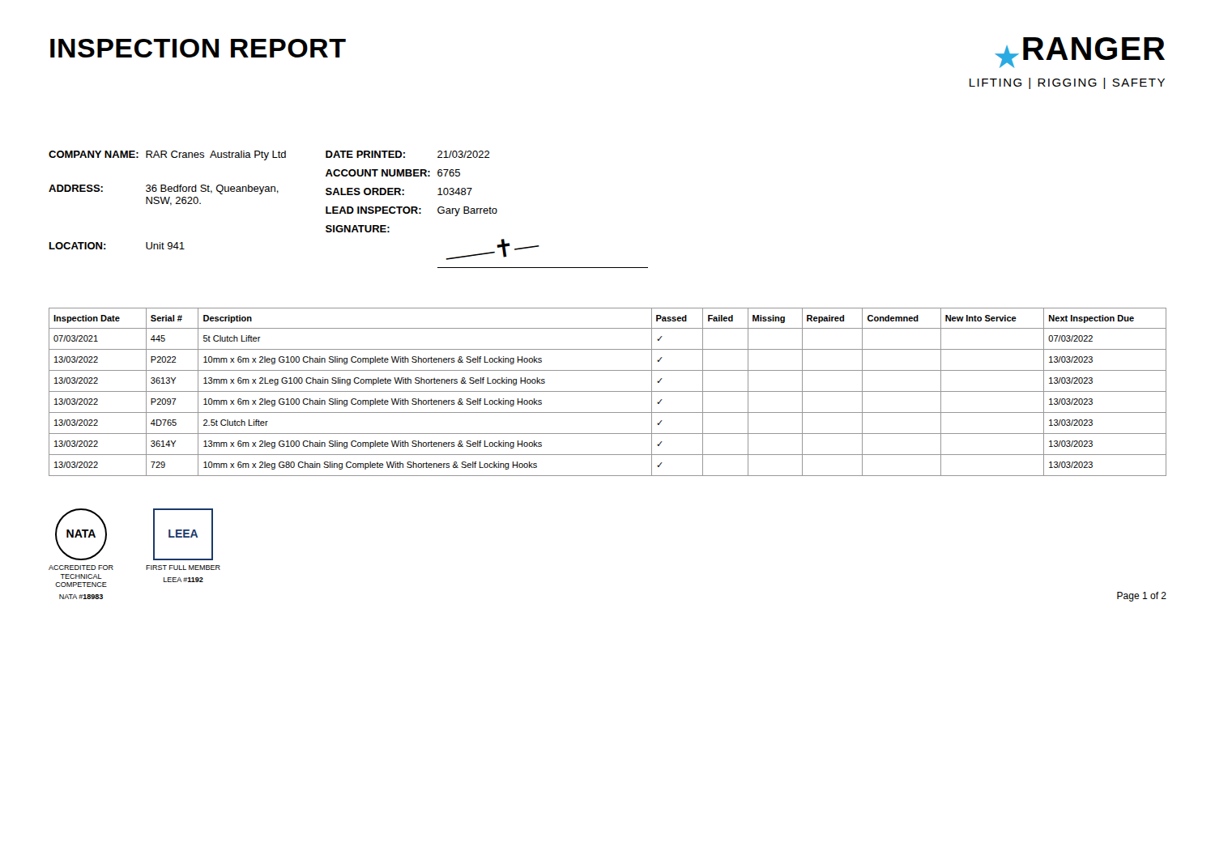INSPECTION REPORT
★RANGER
LIFTING | RIGGING | SAFETY
| COMPANY NAME: | RAR Cranes Australia Pty Ltd |
| ADDRESS: | 36 Bedford St, Queanbeyan, NSW, 2620. |
| LOCATION: | Unit 941 |
| DATE PRINTED: | 21/03/2022 |
| ACCOUNT NUMBER: | 6765 |
| SALES ORDER: | 103487 |
| LEAD INSPECTOR: | Gary Barreto |
| SIGNATURE: | ——✝— |
| Inspection Date | Serial # | Description | Passed | Failed | Missing | Repaired | Condemned | New Into Service | Next Inspection Due |
| --- | --- | --- | --- | --- | --- | --- | --- | --- | --- |
| 07/03/2021 | 445 | 5t Clutch Lifter | ✓ | | | | | | 07/03/2022 |
| 13/03/2022 | P2022 | 10mm x 6m x 2leg G100 Chain Sling Complete With Shorteners & Self Locking Hooks | ✓ | | | | | | 13/03/2023 |
| 13/03/2022 | 3613Y | 13mm x 6m x 2Leg G100 Chain Sling Complete With Shorteners & Self Locking Hooks | ✓ | | | | | | 13/03/2023 |
| 13/03/2022 | P2097 | 10mm x 6m x 2leg G100 Chain Sling Complete With Shorteners & Self Locking Hooks | ✓ | | | | | | 13/03/2023 |
| 13/03/2022 | 4D765 | 2.5t Clutch Lifter | ✓ | | | | | | 13/03/2023 |
| 13/03/2022 | 3614Y | 13mm x 6m x 2leg G100 Chain Sling Complete With Shorteners & Self Locking Hooks | ✓ | | | | | | 13/03/2023 |
| 13/03/2022 | 729 | 10mm x 6m x 2leg G80 Chain Sling Complete With Shorteners & Self Locking Hooks | ✓ | | | | | | 13/03/2023 |
NATA
ACCREDITED FOR
TECHNICAL
COMPETENCE
NATA #18983
LEEA
FIRST FULL MEMBER
LEEA #1192
Page 1 of 2